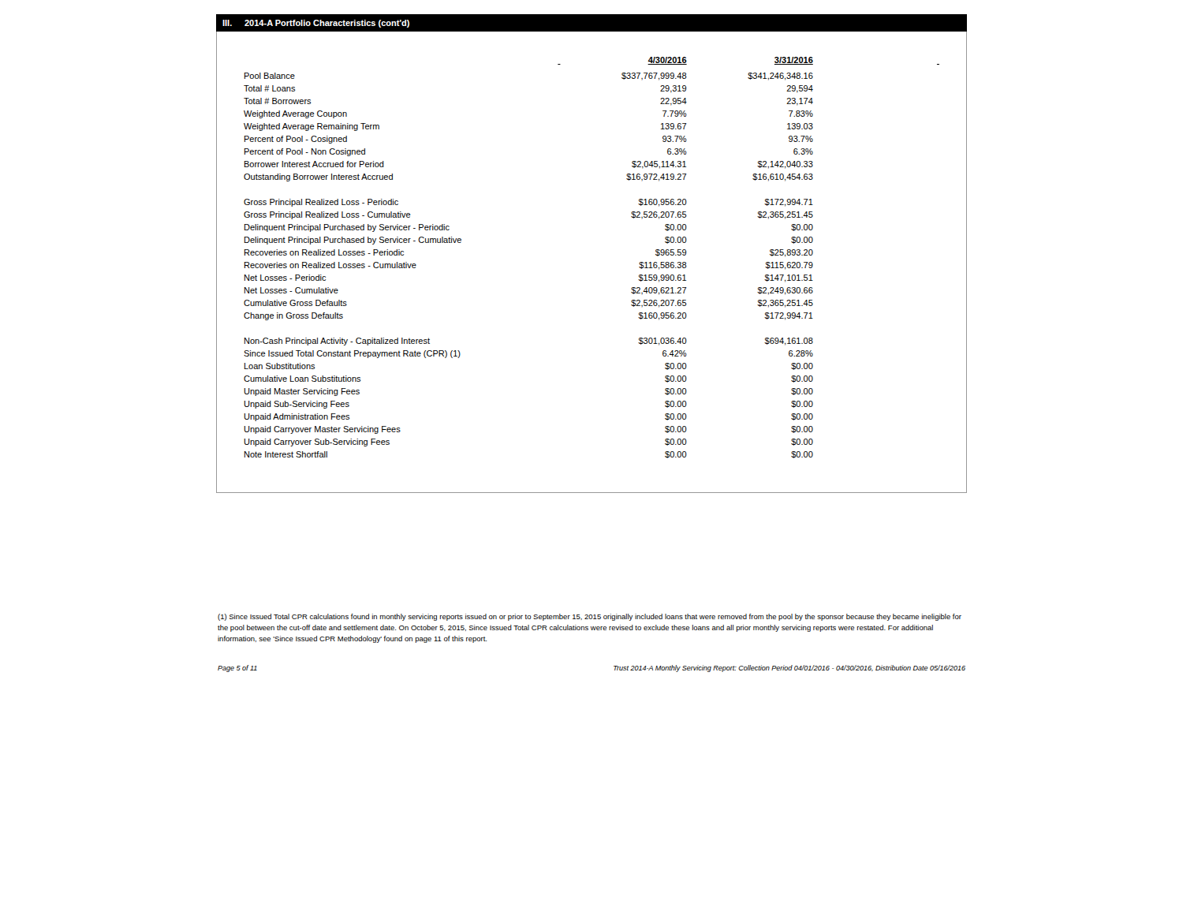III. 2014-A Portfolio Characteristics (cont'd)
| | 4/30/2016 | 3/31/2016 | |
| Pool Balance | $337,767,999.48 | $341,246,348.16 | |
| Total # Loans | 29,319 | 29,594 | |
| Total # Borrowers | 22,954 | 23,174 | |
| Weighted Average Coupon | 7.79% | 7.83% | |
| Weighted Average Remaining Term | 139.67 | 139.03 | |
| Percent of Pool - Cosigned | 93.7% | 93.7% | |
| Percent of Pool - Non Cosigned | 6.3% | 6.3% | |
| Borrower Interest Accrued for Period | $2,045,114.31 | $2,142,040.33 | |
| Outstanding Borrower Interest Accrued | $16,972,419.27 | $16,610,454.63 | |
| Gross Principal Realized Loss - Periodic | $160,956.20 | $172,994.71 | |
| Gross Principal Realized Loss - Cumulative | $2,526,207.65 | $2,365,251.45 | |
| Delinquent Principal Purchased by Servicer - Periodic | $0.00 | $0.00 | |
| Delinquent Principal Purchased by Servicer - Cumulative | $0.00 | $0.00 | |
| Recoveries on Realized Losses - Periodic | $965.59 | $25,893.20 | |
| Recoveries on Realized Losses - Cumulative | $116,586.38 | $115,620.79 | |
| Net Losses - Periodic | $159,990.61 | $147,101.51 | |
| Net Losses - Cumulative | $2,409,621.27 | $2,249,630.66 | |
| Cumulative Gross Defaults | $2,526,207.65 | $2,365,251.45 | |
| Change in Gross Defaults | $160,956.20 | $172,994.71 | |
| Non-Cash Principal Activity - Capitalized Interest | $301,036.40 | $694,161.08 | |
| Since Issued Total Constant Prepayment Rate (CPR) (1) | 6.42% | 6.28% | |
| Loan Substitutions | $0.00 | $0.00 | |
| Cumulative Loan Substitutions | $0.00 | $0.00 | |
| Unpaid Master Servicing Fees | $0.00 | $0.00 | |
| Unpaid Sub-Servicing Fees | $0.00 | $0.00 | |
| Unpaid Administration Fees | $0.00 | $0.00 | |
| Unpaid Carryover Master Servicing Fees | $0.00 | $0.00 | |
| Unpaid Carryover Sub-Servicing Fees | $0.00 | $0.00 | |
| Note Interest Shortfall | $0.00 | $0.00 | |
(1) Since Issued Total CPR calculations found in monthly servicing reports issued on or prior to September 15, 2015 originally included loans that were removed from the pool by the sponsor because they became ineligible for the pool between the cut-off date and settlement date. On October 5, 2015, Since Issued Total CPR calculations were revised to exclude these loans and all prior monthly servicing reports were restated. For additional information, see 'Since Issued CPR Methodology' found on page 11 of this report.
Page 5 of 11
Trust 2014-A Monthly Servicing Report: Collection Period 04/01/2016 - 04/30/2016, Distribution Date 05/16/2016